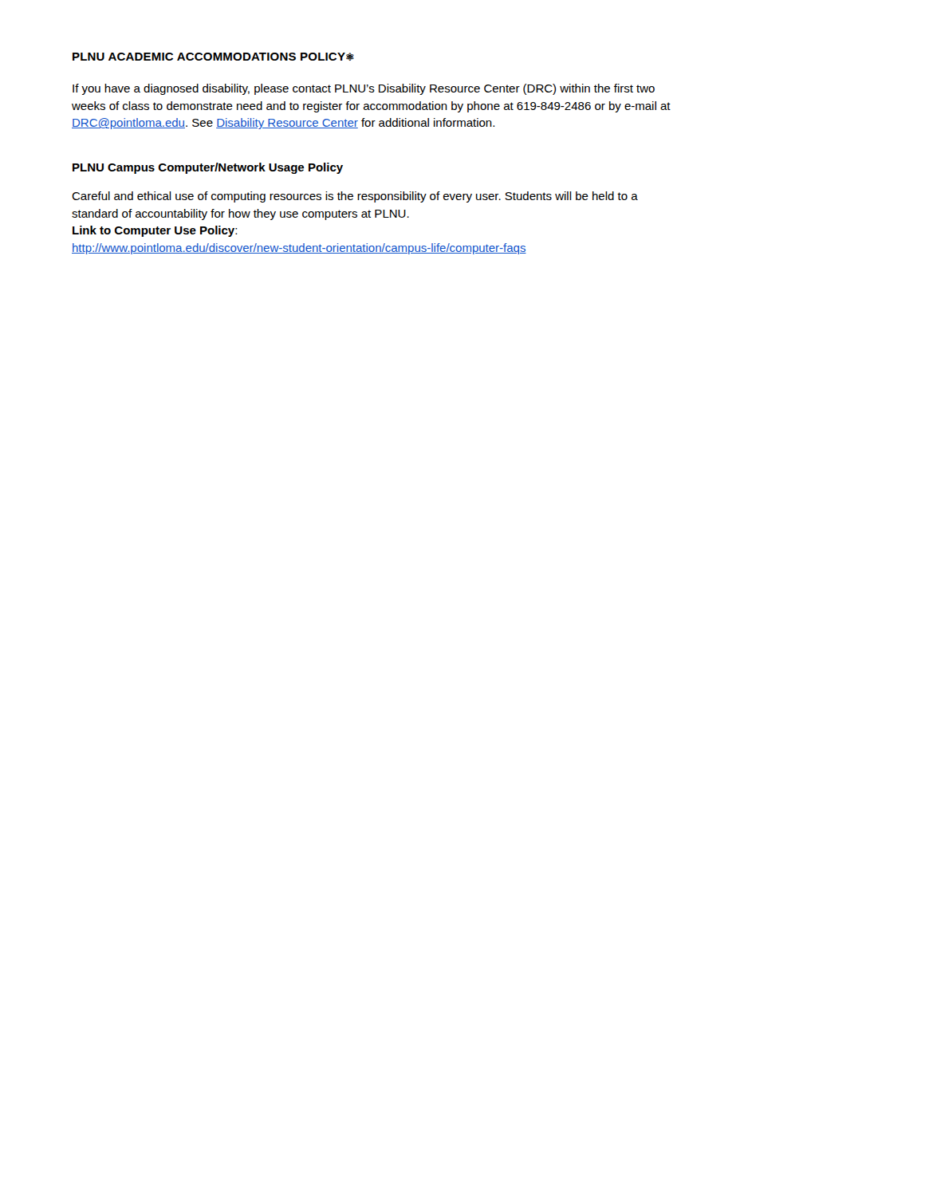PLNU ACADEMIC ACCOMMODATIONS POLICY⚛
If you have a diagnosed disability, please contact PLNU’s Disability Resource Center (DRC) within the first two weeks of class to demonstrate need and to register for accommodation by phone at 619-849-2486 or by e-mail at DRC@pointloma.edu. See Disability Resource Center for additional information.
PLNU Campus Computer/Network Usage Policy
Careful and ethical use of computing resources is the responsibility of every user. Students will be held to a standard of accountability for how they use computers at PLNU.
Link to Computer Use Policy:
http://www.pointloma.edu/discover/new-student-orientation/campus-life/computer-faqs